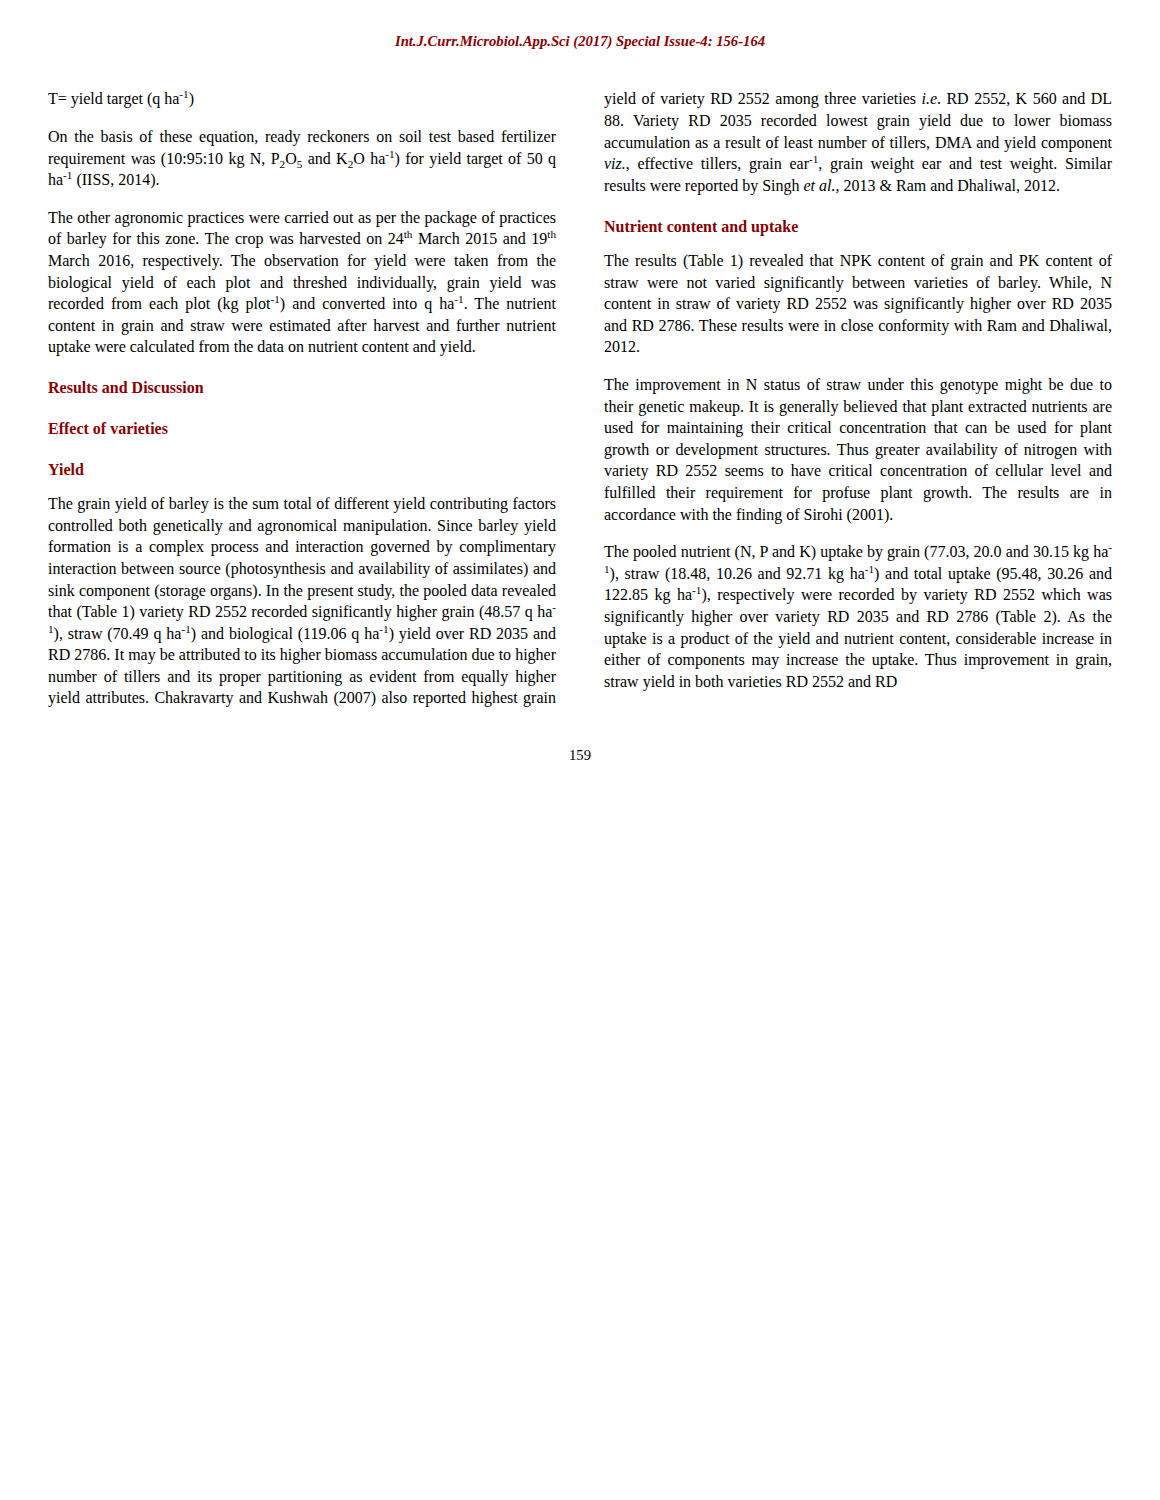Int.J.Curr.Microbiol.App.Sci (2017) Special Issue-4: 156-164
T= yield target (q ha-1)
On the basis of these equation, ready reckoners on soil test based fertilizer requirement was (10:95:10 kg N, P2O5 and K2O ha-1) for yield target of 50 q ha-1 (IISS, 2014).
The other agronomic practices were carried out as per the package of practices of barley for this zone. The crop was harvested on 24th March 2015 and 19th March 2016, respectively. The observation for yield were taken from the biological yield of each plot and threshed individually, grain yield was recorded from each plot (kg plot-1) and converted into q ha-1. The nutrient content in grain and straw were estimated after harvest and further nutrient uptake were calculated from the data on nutrient content and yield.
Results and Discussion
Effect of varieties
Yield
The grain yield of barley is the sum total of different yield contributing factors controlled both genetically and agronomical manipulation. Since barley yield formation is a complex process and interaction governed by complimentary interaction between source (photosynthesis and availability of assimilates) and sink component (storage organs). In the present study, the pooled data revealed that (Table 1) variety RD 2552 recorded significantly higher grain (48.57 q ha-1), straw (70.49 q ha-1) and biological (119.06 q ha-1) yield over RD 2035 and RD 2786. It may be attributed to its higher biomass accumulation due to higher number of tillers and its proper partitioning as evident from equally higher yield attributes. Chakravarty and Kushwah (2007) also reported highest grain yield of variety RD 2552 among three varieties i.e. RD 2552, K 560 and DL 88. Variety RD 2035 recorded lowest grain yield due to lower biomass accumulation as a result of least number of tillers, DMA and yield component viz., effective tillers, grain ear-1, grain weight ear and test weight. Similar results were reported by Singh et al., 2013 & Ram and Dhaliwal, 2012.
Nutrient content and uptake
The results (Table 1) revealed that NPK content of grain and PK content of straw were not varied significantly between varieties of barley. While, N content in straw of variety RD 2552 was significantly higher over RD 2035 and RD 2786. These results were in close conformity with Ram and Dhaliwal, 2012.
The improvement in N status of straw under this genotype might be due to their genetic makeup. It is generally believed that plant extracted nutrients are used for maintaining their critical concentration that can be used for plant growth or development structures. Thus greater availability of nitrogen with variety RD 2552 seems to have critical concentration of cellular level and fulfilled their requirement for profuse plant growth. The results are in accordance with the finding of Sirohi (2001).
The pooled nutrient (N, P and K) uptake by grain (77.03, 20.0 and 30.15 kg ha-1), straw (18.48, 10.26 and 92.71 kg ha-1) and total uptake (95.48, 30.26 and 122.85 kg ha-1), respectively were recorded by variety RD 2552 which was significantly higher over variety RD 2035 and RD 2786 (Table 2). As the uptake is a product of the yield and nutrient content, considerable increase in either of components may increase the uptake. Thus improvement in grain, straw yield in both varieties RD 2552 and RD
159